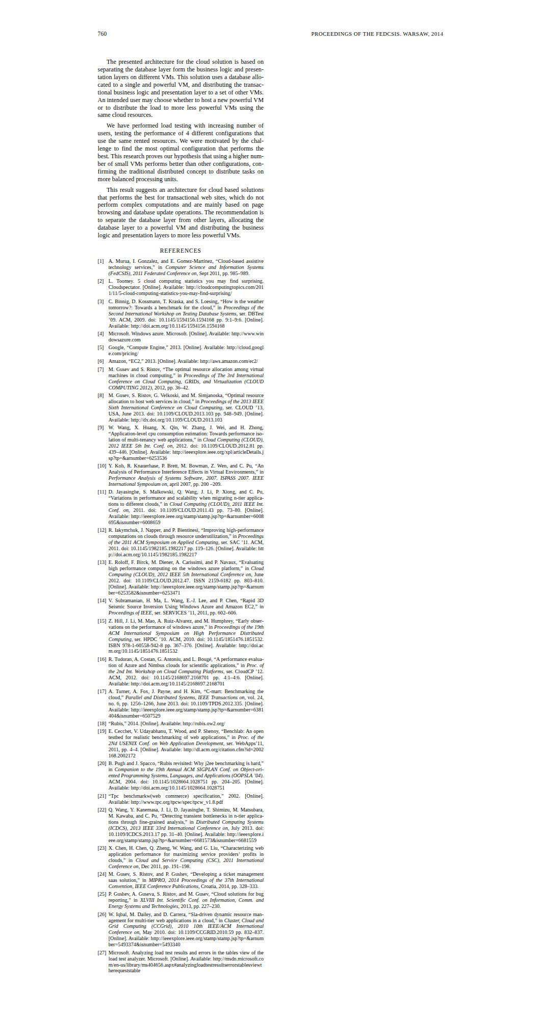760
Proceedings of the FedCSIS. Warsaw, 2014
The presented architecture for the cloud solution is based on separating the database layer form the business logic and presentation layers on different VMs. This solution uses a database allocated to a single and powerful VM, and distributing the transactional business logic and presentation layer to a set of other VMs. An intended user may choose whether to host a new powerful VM or to distribute the load to more less powerful VMs using the same cloud resources.
We have performed load testing with increasing number of users, testing the performance of 4 different configurations that use the same rented resources. We were motivated by the challenge to find the most optimal configuration that performs the best. This research proves our hypothesis that using a higher number of small VMs performs better than other configurations, confirming the traditional distributed concept to distribute tasks on more balanced processing units.
This result suggests an architecture for cloud based solutions that performs the best for transactional web sites, which do not perform complex computations and are mainly based on page browsing and database update operations. The recommendation is to separate the database layer from other layers, allocating the database layer to a powerful VM and distributing the business logic and presentation layers to more less powerful VMs.
References
[1] A. Murua, I. Gonzalez, and E. Gomez-Martinez, “Cloud-based assistive technology services,” in Computer Science and Information Systems (FedCSIS), 2011 Federated Conference on, Sept 2011, pp. 985–989.
[2] L. Toomey. 5 cloud computing statistics you may find surprising. Cloudspectator. [Online]. Available: http://cloudcomputingtopics.com/2011/11/5-cloud-computing-statistics-you-may-find-surprising/
[3] C. Binnig, D. Kossmann, T. Kraska, and S. Loesing, “How is the weather tomorrow?: Towards a benchmark for the cloud,” in Proceedings of the Second International Workshop on Testing Database Systems, ser. DBTest ’09. ACM, 2009. doi: 10.1145/1594156.1594168 pp. 9:1–9:6. [Online]. Available: http://doi.acm.org/10.1145/1594156.1594168
[4] Microsoft. Windows azure. Microsoft. [Online]. Available: http://www.windowsazure.com
[5] Google, “Compute Engine,” 2013. [Online]. Available: http://cloud.google.com/pricing/
[6] Amazon, “EC2,” 2013. [Online]. Available: http://aws.amazon.com/ec2/
[7] M. Gusev and S. Ristov, “The optimal resource allocation among virtual machines in cloud computing,” in Proceedings of The 3rd International Conference on Cloud Computing, GRIDs, and Virtualization (CLOUD COMPUTING 2012), 2012, pp. 36–42.
[8] M. Gusev, S. Ristov, G. Velkoski, and M. Simjanoska, “Optimal resource allocation to host web services in cloud,” in Proceedings of the 2013 IEEE Sixth International Conference on Cloud Computing, ser. CLOUD ’13, USA, June 2013. doi: 10.1109/CLOUD.2013.103 pp. 948–949. [Online]. Available: http://dx.doi.org/10.1109/CLOUD.2013.103
[9] W. Wang, X. Huang, X. Qin, W. Zhang, J. Wei, and H. Zhong, “Application-level cpu consumption estimation: Towards performance isolation of multi-tenancy web applications,” in Cloud Computing (CLOUD), 2012 IEEE 5th Int. Conf. on, 2012. doi: 10.1109/CLOUD.2012.81 pp. 439–446. [Online]. Available: http://ieeexplore.ieee.org/xpl/articleDetails.jsp?tp=&arnumber=6253536
[10] Y. Koh, R. Knauerhase, P. Brett, M. Bowman, Z. Wen, and C. Pu, “An Analysis of Performance Interference Effects in Virtual Environments,” in Performance Analysis of Systems Software, 2007. ISPASS 2007. IEEE International Symposium on, april 2007, pp. 200 –209.
[11] D. Jayasinghe, S. Malkowski, Q. Wang, J. Li, P. Xiong, and C. Pu, “Variations in performance and scalability when migrating n-tier applications to different clouds,” in Cloud Computing (CLOUD), 2011 IEEE Int. Conf. on, 2011. doi: 10.1109/CLOUD.2011.43 pp. 73–80. [Online]. Available: http://ieeexplore.ieee.org/stamp/stamp.jsp?tp=&arnumber=6008695&isnumber=6008659
[12] R. Iakymchuk, J. Napper, and P. Bientinesi, “Improving high-performance computations on clouds through resource underutilization,” in Proceedings of the 2011 ACM Symposium on Applied Computing, ser. SAC ’11. ACM, 2011. doi: 10.1145/1982185.1982217 pp. 119–126. [Online]. Available: http://doi.acm.org/10.1145/1982185.1982217
[13] E. Roloff, F. Birck, M. Diener, A. Carissimi, and P. Navaux, “Evaluating high performance computing on the windows azure platform,” in Cloud Computing (CLOUD), 2012 IEEE 5th International Conference on, June 2012. doi: 10.1109/CLOUD.2012.47. ISSN 2159-6182 pp. 803–810. [Online]. Available: http://ieeexplore.ieee.org/stamp/stamp.jsp?tp=&arnumber=6253582&isnumber=6253471
[14] V. Subramanian, H. Ma, L. Wang, E.-J. Lee, and P. Chen, “Rapid 3D Seismic Source Inversion Using Windows Azure and Amazon EC2,” in Proceedings of IEEE, ser. SERVICES ’11, 2011, pp. 602–606.
[15] Z. Hill, J. Li, M. Mao, A. Ruiz-Alvarez, and M. Humphrey, “Early observations on the performance of windows azure,” in Proceedings of the 19th ACM International Symposium on High Performance Distributed Computing, ser. HPDC ’10. ACM, 2010. doi: 10.1145/1851476.1851532. ISBN 978-1-60558-942-8 pp. 367–376. [Online]. Available: http://doi.acm.org/10.1145/1851476.1851532
[16] R. Tudoran, A. Costan, G. Antoniu, and L. Bougé, “A performance evaluation of Azure and Nimbus clouds for scientific applications,” in Proc. of the 2nd Int. Workshop on Cloud Computing Platforms, ser. CloudCP ’12. ACM, 2012. doi: 10.1145/2168697.2168701 pp. 4:1–4:6. [Online]. Available: http://doi.acm.org/10.1145/2168697.2168701
[17] A. Turner, A. Fox, J. Payne, and H. Kim, “C-mart: Benchmarking the cloud,” Parallel and Distributed Systems, IEEE Transactions on, vol. 24, no. 6, pp. 1256–1266, June 2013. doi: 10.1109/TPDS.2012.335. [Online]. Available: http://ieeexplore.ieee.org/stamp/stamp.jsp?tp=&arnumber=6381404&isnumber=6507529
[18] “Rubis,” 2014. [Online]. Available: http://rubis.ow2.org/
[19] E. Cecchet, V. Udayabhanu, T. Wood, and P. Shenoy, “Benchlab: An open testbed for realistic benchmarking of web applications,” in Proc. of the 2Nd USENIX Conf. on Web Application Development, ser. WebApps’11, 2011, pp. 4–4. [Online]. Available: http://dl.acm.org/citation.cfm?id=2002168.2002172
[20] B. Pugh and J. Spacco, “Rubis revisited: Why j2ee benchmarking is hard,” in Companion to the 19th Annual ACM SIGPLAN Conf. on Object-oriented Programming Systems, Languages, and Applications (OOPSLA ’04). ACM, 2004. doi: 10.1145/1028664.1028751 pp. 204–205. [Online]. Available: http://doi.acm.org/10.1145/1028664.1028751
[21] “Tpc benchmarkw(web commerce) specification,” 2002. [Online]. Available: http://www.tpc.org/tpcw/spec/tpcw_v1.8.pdf
[22] Q. Wang, Y. Kanemasa, J. Li, D. Jayasinghe, T. Shimizu, M. Matsubara, M. Kawaba, and C. Pu, “Detecting transient bottlenecks in n-tier applications through fine-grained analysis,” in Distributed Computing Systems (ICDCS), 2013 IEEE 33rd International Conference on, July 2013. doi: 10.1109/ICDCS.2013.17 pp. 31–40. [Online]. Available: http://ieeexplore.ieee.org/stamp/stamp.jsp?tp=&arnumber=6681573&isnumber=6681559
[23] X. Chen, H. Chen, Q. Zheng, W. Wang, and G. Liu, “Characterizing web application performance for maximizing service providers’ profits in clouds,” in Cloud and Service Computing (CSC), 2011 International Conference on, Dec 2011, pp. 191–198.
[24] M. Gusev, S. Ristov, and P. Gushev, “Developing a ticket management saas solution,” in MIPRO, 2014 Proceedings of the 37th International Convention, IEEE Conference Publications, Croatia, 2014, pp. 328–333.
[25] P. Gushev, A. Guseva, S. Ristov, and M. Gusev, “Cloud solutions for bug reporting,” in XLVIII Int. Scientific Conf. on Information, Comm. and Energy Systems and Technologies, 2013, pp. 227–230.
[26] W. Iqbal, M. Dailey, and D. Carrera, “Sla-driven dynamic resource management for multi-tier web applications in a cloud,” in Cluster, Cloud and Grid Computing (CCGrid), 2010 10th IEEE/ACM International Conference on, May 2010. doi: 10.1109/CCGRID.2010.59 pp. 832–837. [Online]. Available: http://ieeexplore.ieee.org/stamp/stamp.jsp?tp=&arnumber=5493374&isnumber=5493340
[27] Microsoft. Analyzing load test results and errors in the tables view of the load test analyzer. Microsoft. [Online]. Available: http://msdn.microsoft.com/en-us/library/ms404656.aspx#analyzingloadtestresultserrorstablesviewtherequeststable